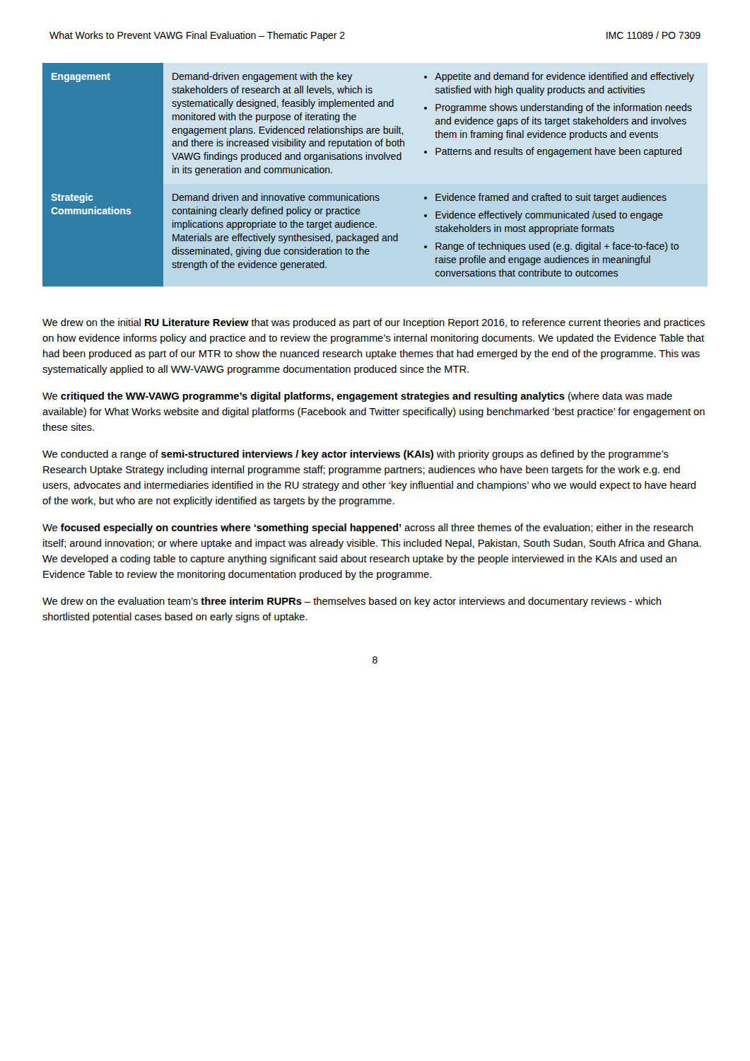What Works to Prevent VAWG Final Evaluation – Thematic Paper 2 IMC 11089 / PO 7309
| Engagement | Demand-driven engagement with the key stakeholders of research at all levels, which is systematically designed, feasibly implemented and monitored with the purpose of iterating the engagement plans. Evidenced relationships are built, and there is increased visibility and reputation of both VAWG findings produced and organisations involved in its generation and communication. | Appetite and demand for evidence identified and effectively satisfied with high quality products and activities Programme shows understanding of the information needs and evidence gaps of its target stakeholders and involves them in framing final evidence products and events Patterns and results of engagement have been captured |
| Strategic Communications | Demand driven and innovative communications containing clearly defined policy or practice implications appropriate to the target audience. Materials are effectively synthesised, packaged and disseminated, giving due consideration to the strength of the evidence generated. | Evidence framed and crafted to suit target audiences Evidence effectively communicated /used to engage stakeholders in most appropriate formats Range of techniques used (e.g. digital + face-to-face) to raise profile and engage audiences in meaningful conversations that contribute to outcomes |
We drew on the initial RU Literature Review that was produced as part of our Inception Report 2016, to reference current theories and practices on how evidence informs policy and practice and to review the programme’s internal monitoring documents. We updated the Evidence Table that had been produced as part of our MTR to show the nuanced research uptake themes that had emerged by the end of the programme. This was systematically applied to all WW-VAWG programme documentation produced since the MTR.
We critiqued the WW-VAWG programme’s digital platforms, engagement strategies and resulting analytics (where data was made available) for What Works website and digital platforms (Facebook and Twitter specifically) using benchmarked ‘best practice’ for engagement on these sites.
We conducted a range of semi-structured interviews / key actor interviews (KAIs) with priority groups as defined by the programme’s Research Uptake Strategy including internal programme staff; programme partners; audiences who have been targets for the work e.g. end users, advocates and intermediaries identified in the RU strategy and other ‘key influential and champions’ who we would expect to have heard of the work, but who are not explicitly identified as targets by the programme.
We focused especially on countries where ‘something special happened’ across all three themes of the evaluation; either in the research itself; around innovation; or where uptake and impact was already visible. This included Nepal, Pakistan, South Sudan, South Africa and Ghana. We developed a coding table to capture anything significant said about research uptake by the people interviewed in the KAIs and used an Evidence Table to review the monitoring documentation produced by the programme.
We drew on the evaluation team’s three interim RUPRs – themselves based on key actor interviews and documentary reviews - which shortlisted potential cases based on early signs of uptake.
8